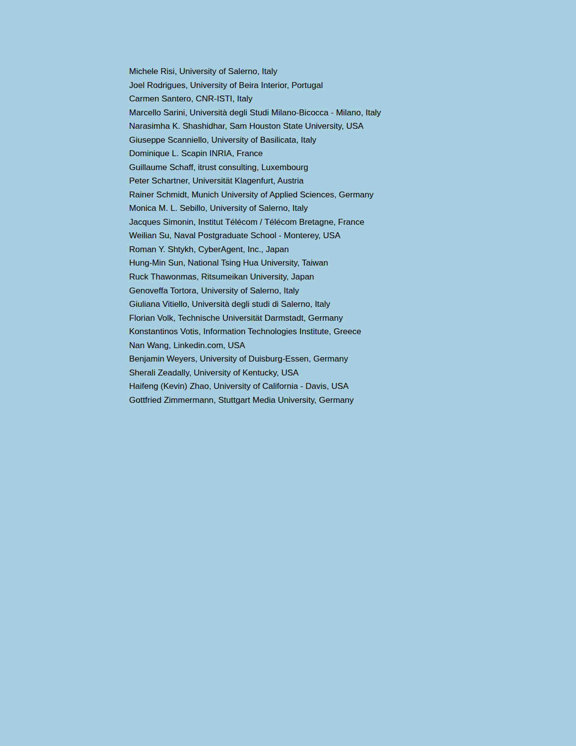Michele Risi, University of Salerno, Italy
Joel Rodrigues, University of Beira Interior, Portugal
Carmen Santero, CNR-ISTI, Italy
Marcello Sarini, Università degli Studi Milano-Bicocca - Milano, Italy
Narasimha K. Shashidhar, Sam Houston State University, USA
Giuseppe Scanniello, University of Basilicata, Italy
Dominique L. Scapin INRIA, France
Guillaume Schaff, itrust consulting, Luxembourg
Peter Schartner, Universität Klagenfurt, Austria
Rainer Schmidt, Munich University of Applied Sciences, Germany
Monica M. L. Sebillo, University of Salerno, Italy
Jacques Simonin, Institut Télécom / Télécom Bretagne, France
Weilian Su, Naval Postgraduate School - Monterey, USA
Roman Y. Shtykh, CyberAgent, Inc., Japan
Hung-Min Sun, National Tsing Hua University, Taiwan
Ruck Thawonmas, Ritsumeikan University, Japan
Genoveffa Tortora, University of Salerno, Italy
Giuliana Vitiello, Università degli studi di Salerno, Italy
Florian Volk, Technische Universität Darmstadt, Germany
Konstantinos Votis, Information Technologies Institute, Greece
Nan Wang, Linkedin.com, USA
Benjamin Weyers, University of Duisburg-Essen, Germany
Sherali Zeadally, University of Kentucky, USA
Haifeng (Kevin) Zhao, University of California - Davis, USA
Gottfried Zimmermann, Stuttgart Media University, Germany